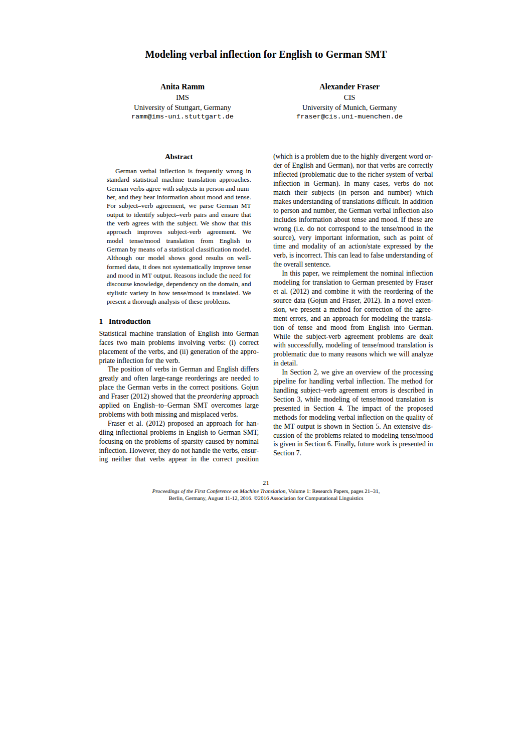Modeling verbal inflection for English to German SMT
| Anita Ramm IMS University of Stuttgart, Germany ramm@ims-uni.stuttgart.de | Alexander Fraser CIS University of Munich, Germany fraser@cis.uni-muenchen.de |
Abstract
German verbal inflection is frequently wrong in standard statistical machine translation approaches. German verbs agree with subjects in person and number, and they bear information about mood and tense. For subject–verb agreement, we parse German MT output to identify subject–verb pairs and ensure that the verb agrees with the subject. We show that this approach improves subject-verb agreement. We model tense/mood translation from English to German by means of a statistical classification model. Although our model shows good results on well-formed data, it does not systematically improve tense and mood in MT output. Reasons include the need for discourse knowledge, dependency on the domain, and stylistic variety in how tense/mood is translated. We present a thorough analysis of these problems.
1 Introduction
Statistical machine translation of English into German faces two main problems involving verbs: (i) correct placement of the verbs, and (ii) generation of the appropriate inflection for the verb.
The position of verbs in German and English differs greatly and often large-range reorderings are needed to place the German verbs in the correct positions. Gojun and Fraser (2012) showed that the preordering approach applied on English–to–German SMT overcomes large problems with both missing and misplaced verbs.
Fraser et al. (2012) proposed an approach for handling inflectional problems in English to German SMT, focusing on the problems of sparsity caused by nominal inflection. However, they do not handle the verbs, ensuring neither that verbs appear in the correct position (which is a problem due to the highly divergent word order of English and German), nor that verbs are correctly inflected (problematic due to the richer system of verbal inflection in German). In many cases, verbs do not match their subjects (in person and number) which makes understanding of translations difficult. In addition to person and number, the German verbal inflection also includes information about tense and mood. If these are wrong (i.e. do not correspond to the tense/mood in the source), very important information, such as point of time and modality of an action/state expressed by the verb, is incorrect. This can lead to false understanding of the overall sentence.
In this paper, we reimplement the nominal inflection modeling for translation to German presented by Fraser et al. (2012) and combine it with the reordering of the source data (Gojun and Fraser, 2012). In a novel extension, we present a method for correction of the agreement errors, and an approach for modeling the translation of tense and mood from English into German. While the subject-verb agreement problems are dealt with successfully, modeling of tense/mood translation is problematic due to many reasons which we will analyze in detail.
In Section 2, we give an overview of the processing pipeline for handling verbal inflection. The method for handling subject–verb agreement errors is described in Section 3, while modeling of tense/mood translation is presented in Section 4. The impact of the proposed methods for modeling verbal inflection on the quality of the MT output is shown in Section 5. An extensive discussion of the problems related to modeling tense/mood is given in Section 6. Finally, future work is presented in Section 7.
21
Proceedings of the First Conference on Machine Translation, Volume 1: Research Papers, pages 21–31,
Berlin, Germany, August 11-12, 2016. ©2016 Association for Computational Linguistics